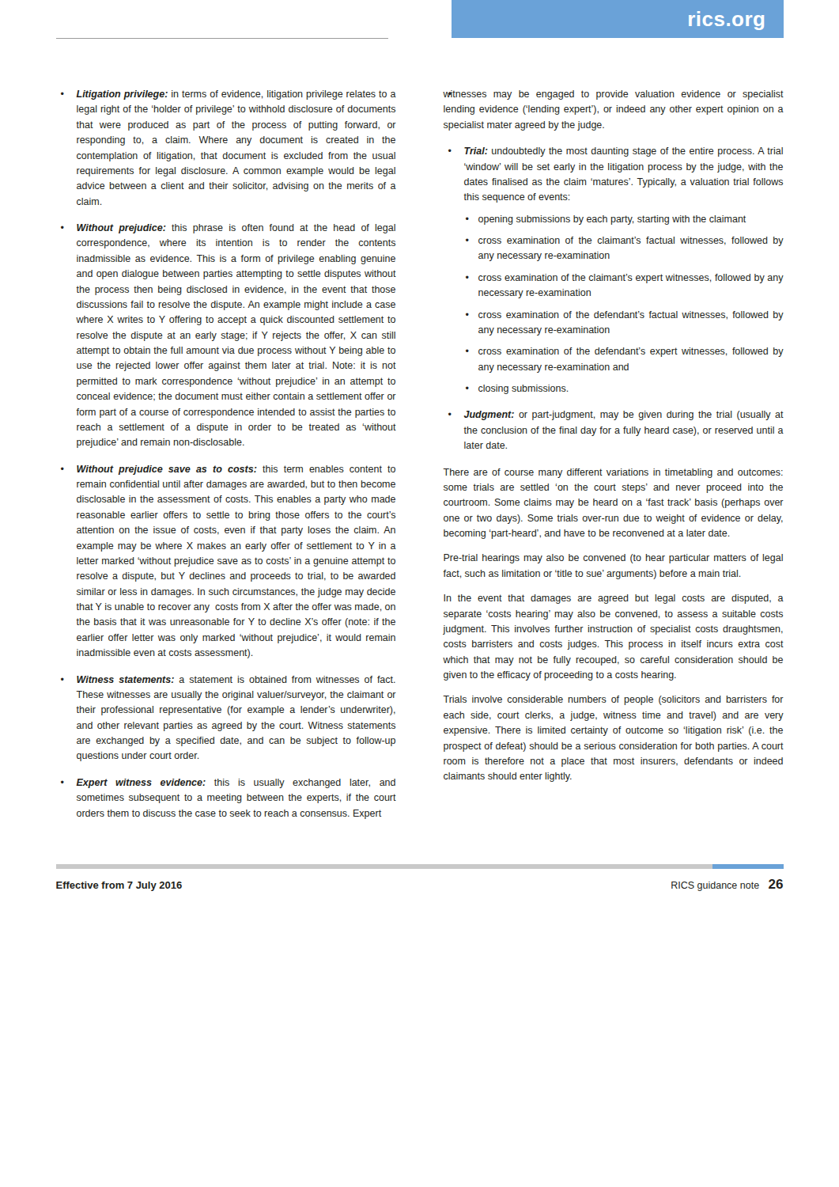rics.org
Litigation privilege: in terms of evidence, litigation privilege relates to a legal right of the ‘holder of privilege’ to withhold disclosure of documents that were produced as part of the process of putting forward, or responding to, a claim. Where any document is created in the contemplation of litigation, that document is excluded from the usual requirements for legal disclosure. A common example would be legal advice between a client and their solicitor, advising on the merits of a claim.
Without prejudice: this phrase is often found at the head of legal correspondence, where its intention is to render the contents inadmissible as evidence. This is a form of privilege enabling genuine and open dialogue between parties attempting to settle disputes without the process then being disclosed in evidence, in the event that those discussions fail to resolve the dispute. An example might include a case where X writes to Y offering to accept a quick discounted settlement to resolve the dispute at an early stage; if Y rejects the offer, X can still attempt to obtain the full amount via due process without Y being able to use the rejected lower offer against them later at trial. Note: it is not permitted to mark correspondence ‘without prejudice’ in an attempt to conceal evidence; the document must either contain a settlement offer or form part of a course of correspondence intended to assist the parties to reach a settlement of a dispute in order to be treated as ‘without prejudice’ and remain non-disclosable.
Without prejudice save as to costs: this term enables content to remain confidential until after damages are awarded, but to then become disclosable in the assessment of costs. This enables a party who made reasonable earlier offers to settle to bring those offers to the court’s attention on the issue of costs, even if that party loses the claim. An example may be where X makes an early offer of settlement to Y in a letter marked ‘without prejudice save as to costs’ in a genuine attempt to resolve a dispute, but Y declines and proceeds to trial, to be awarded similar or less in damages. In such circumstances, the judge may decide that Y is unable to recover any costs from X after the offer was made, on the basis that it was unreasonable for Y to decline X’s offer (note: if the earlier offer letter was only marked ‘without prejudice’, it would remain inadmissible even at costs assessment).
Witness statements: a statement is obtained from witnesses of fact. These witnesses are usually the original valuer/surveyor, the claimant or their professional representative (for example a lender’s underwriter), and other relevant parties as agreed by the court. Witness statements are exchanged by a specified date, and can be subject to follow-up questions under court order.
Expert witness evidence: this is usually exchanged later, and sometimes subsequent to a meeting between the experts, if the court orders them to discuss the case to seek to reach a consensus. Expert
witnesses may be engaged to provide valuation evidence or specialist lending evidence (‘lending expert’), or indeed any other expert opinion on a specialist mater agreed by the judge.
Trial: undoubtedly the most daunting stage of the entire process. A trial ‘window’ will be set early in the litigation process by the judge, with the dates finalised as the claim ‘matures’. Typically, a valuation trial follows this sequence of events:
opening submissions by each party, starting with the claimant
cross examination of the claimant’s factual witnesses, followed by any necessary re-examination
cross examination of the claimant’s expert witnesses, followed by any necessary re-examination
cross examination of the defendant’s factual witnesses, followed by any necessary re-examination
cross examination of the defendant’s expert witnesses, followed by any necessary re-examination and
closing submissions.
Judgment: or part-judgment, may be given during the trial (usually at the conclusion of the final day for a fully heard case), or reserved until a later date.
There are of course many different variations in timetabling and outcomes: some trials are settled ‘on the court steps’ and never proceed into the courtroom. Some claims may be heard on a ‘fast track’ basis (perhaps over one or two days). Some trials over-run due to weight of evidence or delay, becoming ‘part-heard’, and have to be reconvened at a later date.
Pre-trial hearings may also be convened (to hear particular matters of legal fact, such as limitation or ‘title to sue’ arguments) before a main trial.
In the event that damages are agreed but legal costs are disputed, a separate ‘costs hearing’ may also be convened, to assess a suitable costs judgment. This involves further instruction of specialist costs draughtsmen, costs barristers and costs judges. This process in itself incurs extra cost which that may not be fully recouped, so careful consideration should be given to the efficacy of proceeding to a costs hearing.
Trials involve considerable numbers of people (solicitors and barristers for each side, court clerks, a judge, witness time and travel) and are very expensive. There is limited certainty of outcome so ‘litigation risk’ (i.e. the prospect of defeat) should be a serious consideration for both parties. A court room is therefore not a place that most insurers, defendants or indeed claimants should enter lightly.
Effective from 7 July 2016
RICS guidance note 26